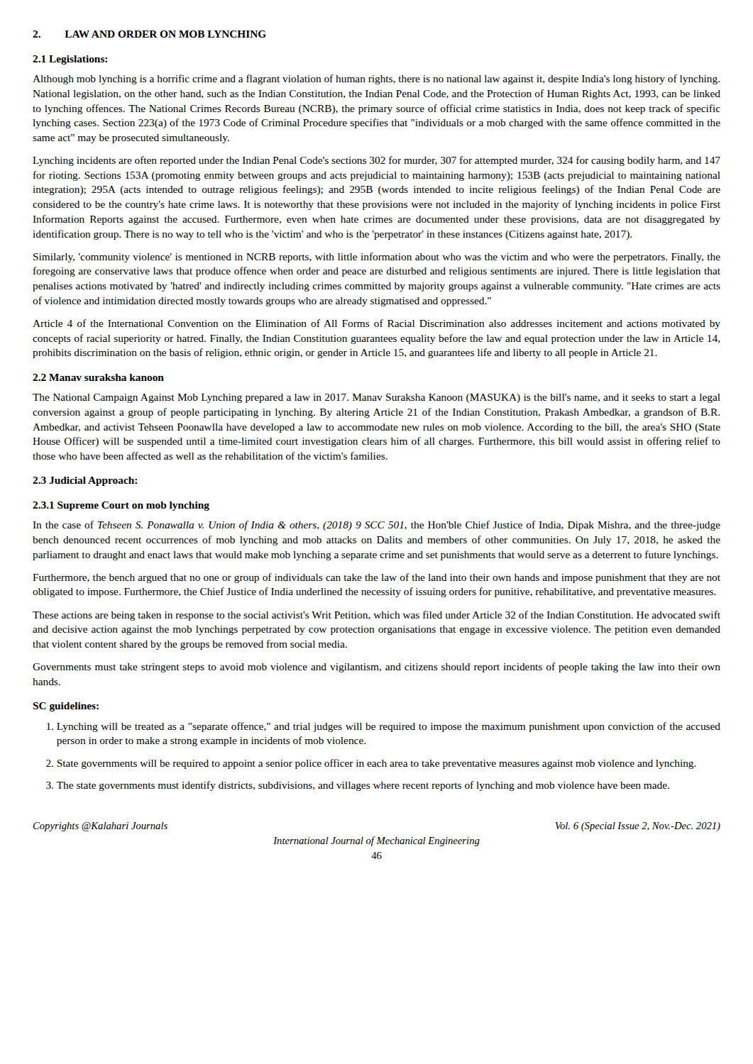2. LAW AND ORDER ON MOB LYNCHING
2.1 Legislations:
Although mob lynching is a horrific crime and a flagrant violation of human rights, there is no national law against it, despite India's long history of lynching. National legislation, on the other hand, such as the Indian Constitution, the Indian Penal Code, and the Protection of Human Rights Act, 1993, can be linked to lynching offences. The National Crimes Records Bureau (NCRB), the primary source of official crime statistics in India, does not keep track of specific lynching cases. Section 223(a) of the 1973 Code of Criminal Procedure specifies that "individuals or a mob charged with the same offence committed in the same act" may be prosecuted simultaneously.
Lynching incidents are often reported under the Indian Penal Code's sections 302 for murder, 307 for attempted murder, 324 for causing bodily harm, and 147 for rioting. Sections 153A (promoting enmity between groups and acts prejudicial to maintaining harmony); 153B (acts prejudicial to maintaining national integration); 295A (acts intended to outrage religious feelings); and 295B (words intended to incite religious feelings) of the Indian Penal Code are considered to be the country's hate crime laws. It is noteworthy that these provisions were not included in the majority of lynching incidents in police First Information Reports against the accused. Furthermore, even when hate crimes are documented under these provisions, data are not disaggregated by identification group. There is no way to tell who is the 'victim' and who is the 'perpetrator' in these instances (Citizens against hate, 2017).
Similarly, 'community violence' is mentioned in NCRB reports, with little information about who was the victim and who were the perpetrators. Finally, the foregoing are conservative laws that produce offence when order and peace are disturbed and religious sentiments are injured. There is little legislation that penalises actions motivated by 'hatred' and indirectly including crimes committed by majority groups against a vulnerable community. "Hate crimes are acts of violence and intimidation directed mostly towards groups who are already stigmatised and oppressed."
Article 4 of the International Convention on the Elimination of All Forms of Racial Discrimination also addresses incitement and actions motivated by concepts of racial superiority or hatred. Finally, the Indian Constitution guarantees equality before the law and equal protection under the law in Article 14, prohibits discrimination on the basis of religion, ethnic origin, or gender in Article 15, and guarantees life and liberty to all people in Article 21.
2.2 Manav suraksha kanoon
The National Campaign Against Mob Lynching prepared a law in 2017. Manav Suraksha Kanoon (MASUKA) is the bill's name, and it seeks to start a legal conversion against a group of people participating in lynching. By altering Article 21 of the Indian Constitution, Prakash Ambedkar, a grandson of B.R. Ambedkar, and activist Tehseen Poonawlla have developed a law to accommodate new rules on mob violence. According to the bill, the area's SHO (State House Officer) will be suspended until a time-limited court investigation clears him of all charges. Furthermore, this bill would assist in offering relief to those who have been affected as well as the rehabilitation of the victim's families.
2.3 Judicial Approach:
2.3.1 Supreme Court on mob lynching
In the case of Tehseen S. Ponawalla v. Union of India & others, (2018) 9 SCC 501, the Hon'ble Chief Justice of India, Dipak Mishra, and the three-judge bench denounced recent occurrences of mob lynching and mob attacks on Dalits and members of other communities. On July 17, 2018, he asked the parliament to draught and enact laws that would make mob lynching a separate crime and set punishments that would serve as a deterrent to future lynchings.
Furthermore, the bench argued that no one or group of individuals can take the law of the land into their own hands and impose punishment that they are not obligated to impose. Furthermore, the Chief Justice of India underlined the necessity of issuing orders for punitive, rehabilitative, and preventative measures.
These actions are being taken in response to the social activist's Writ Petition, which was filed under Article 32 of the Indian Constitution. He advocated swift and decisive action against the mob lynchings perpetrated by cow protection organisations that engage in excessive violence. The petition even demanded that violent content shared by the groups be removed from social media.
Governments must take stringent steps to avoid mob violence and vigilantism, and citizens should report incidents of people taking the law into their own hands.
SC guidelines:
Lynching will be treated as a "separate offence," and trial judges will be required to impose the maximum punishment upon conviction of the accused person in order to make a strong example in incidents of mob violence.
State governments will be required to appoint a senior police officer in each area to take preventative measures against mob violence and lynching.
The state governments must identify districts, subdivisions, and villages where recent reports of lynching and mob violence have been made.
Copyrights @Kalahari Journals Vol. 6 (Special Issue 2, Nov.-Dec. 2021)
International Journal of Mechanical Engineering
46